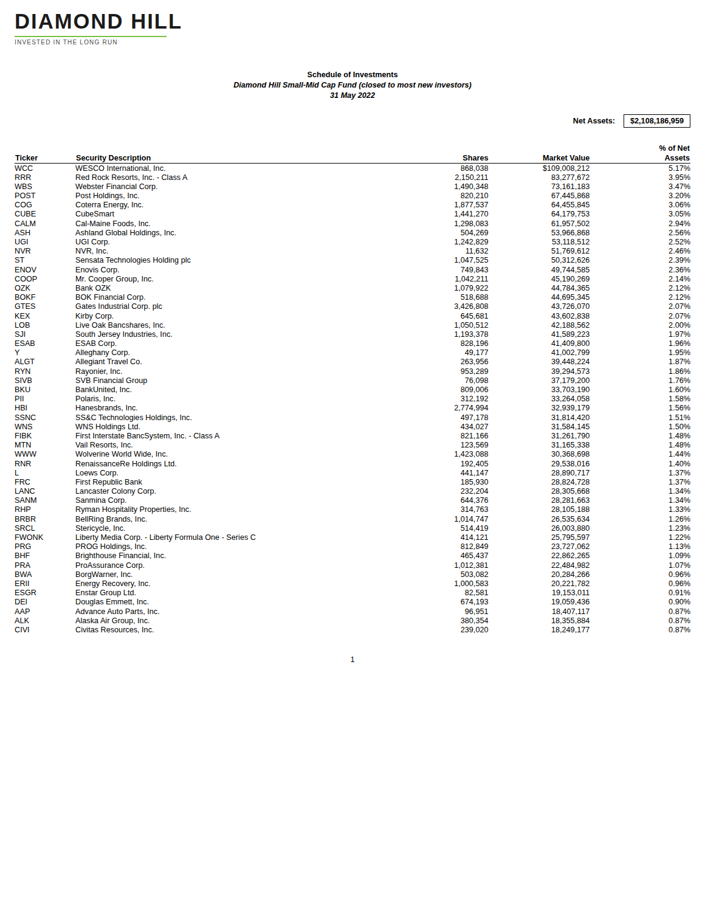DIAMOND HILL
INVESTED IN THE LONG RUN
Schedule of Investments
Diamond Hill Small-Mid Cap Fund (closed to most new investors)
31 May 2022
| Net Assets: | $2,108,186,959 |
| | | | | % of Net |
| --- | --- | --- | --- | --- |
| Ticker | Security Description | Shares | Market Value | Assets |
| WCC | WESCO International, Inc. | 868,038 | $109,008,212 | 5.17% |
| RRR | Red Rock Resorts, Inc. - Class A | 2,150,211 | 83,277,672 | 3.95% |
| WBS | Webster Financial Corp. | 1,490,348 | 73,161,183 | 3.47% |
| POST | Post Holdings, Inc. | 820,210 | 67,445,868 | 3.20% |
| COG | Coterra Energy, Inc. | 1,877,537 | 64,455,845 | 3.06% |
| CUBE | CubeSmart | 1,441,270 | 64,179,753 | 3.05% |
| CALM | Cal-Maine Foods, Inc. | 1,298,083 | 61,957,502 | 2.94% |
| ASH | Ashland Global Holdings, Inc. | 504,269 | 53,966,868 | 2.56% |
| UGI | UGI Corp. | 1,242,829 | 53,118,512 | 2.52% |
| NVR | NVR, Inc. | 11,632 | 51,769,612 | 2.46% |
| ST | Sensata Technologies Holding plc | 1,047,525 | 50,312,626 | 2.39% |
| ENOV | Enovis Corp. | 749,843 | 49,744,585 | 2.36% |
| COOP | Mr. Cooper Group, Inc. | 1,042,211 | 45,190,269 | 2.14% |
| OZK | Bank OZK | 1,079,922 | 44,784,365 | 2.12% |
| BOKF | BOK Financial Corp. | 518,688 | 44,695,345 | 2.12% |
| GTES | Gates Industrial Corp. plc | 3,426,808 | 43,726,070 | 2.07% |
| KEX | Kirby Corp. | 645,681 | 43,602,838 | 2.07% |
| LOB | Live Oak Bancshares, Inc. | 1,050,512 | 42,188,562 | 2.00% |
| SJI | South Jersey Industries, Inc. | 1,193,378 | 41,589,223 | 1.97% |
| ESAB | ESAB Corp. | 828,196 | 41,409,800 | 1.96% |
| Y | Alleghany Corp. | 49,177 | 41,002,799 | 1.95% |
| ALGT | Allegiant Travel Co. | 263,956 | 39,448,224 | 1.87% |
| RYN | Rayonier, Inc. | 953,289 | 39,294,573 | 1.86% |
| SIVB | SVB Financial Group | 76,098 | 37,179,200 | 1.76% |
| BKU | BankUnited, Inc. | 809,006 | 33,703,190 | 1.60% |
| PII | Polaris, Inc. | 312,192 | 33,264,058 | 1.58% |
| HBI | Hanesbrands, Inc. | 2,774,994 | 32,939,179 | 1.56% |
| SSNC | SS&C Technologies Holdings, Inc. | 497,178 | 31,814,420 | 1.51% |
| WNS | WNS Holdings Ltd. | 434,027 | 31,584,145 | 1.50% |
| FIBK | First Interstate BancSystem, Inc. - Class A | 821,166 | 31,261,790 | 1.48% |
| MTN | Vail Resorts, Inc. | 123,569 | 31,165,338 | 1.48% |
| WWW | Wolverine World Wide, Inc. | 1,423,088 | 30,368,698 | 1.44% |
| RNR | RenaissanceRe Holdings Ltd. | 192,405 | 29,538,016 | 1.40% |
| L | Loews Corp. | 441,147 | 28,890,717 | 1.37% |
| FRC | First Republic Bank | 185,930 | 28,824,728 | 1.37% |
| LANC | Lancaster Colony Corp. | 232,204 | 28,305,668 | 1.34% |
| SANM | Sanmina Corp. | 644,376 | 28,281,663 | 1.34% |
| RHP | Ryman Hospitality Properties, Inc. | 314,763 | 28,105,188 | 1.33% |
| BRBR | BellRing Brands, Inc. | 1,014,747 | 26,535,634 | 1.26% |
| SRCL | Stericycle, Inc. | 514,419 | 26,003,880 | 1.23% |
| FWONK | Liberty Media Corp. - Liberty Formula One - Series C | 414,121 | 25,795,597 | 1.22% |
| PRG | PROG Holdings, Inc. | 812,849 | 23,727,062 | 1.13% |
| BHF | Brighthouse Financial, Inc. | 465,437 | 22,862,265 | 1.09% |
| PRA | ProAssurance Corp. | 1,012,381 | 22,484,982 | 1.07% |
| BWA | BorgWarner, Inc. | 503,082 | 20,284,266 | 0.96% |
| ERII | Energy Recovery, Inc. | 1,000,583 | 20,221,782 | 0.96% |
| ESGR | Enstar Group Ltd. | 82,581 | 19,153,011 | 0.91% |
| DEI | Douglas Emmett, Inc. | 674,193 | 19,059,436 | 0.90% |
| AAP | Advance Auto Parts, Inc. | 96,951 | 18,407,117 | 0.87% |
| ALK | Alaska Air Group, Inc. | 380,354 | 18,355,884 | 0.87% |
| CIVI | Civitas Resources, Inc. | 239,020 | 18,249,177 | 0.87% |
1